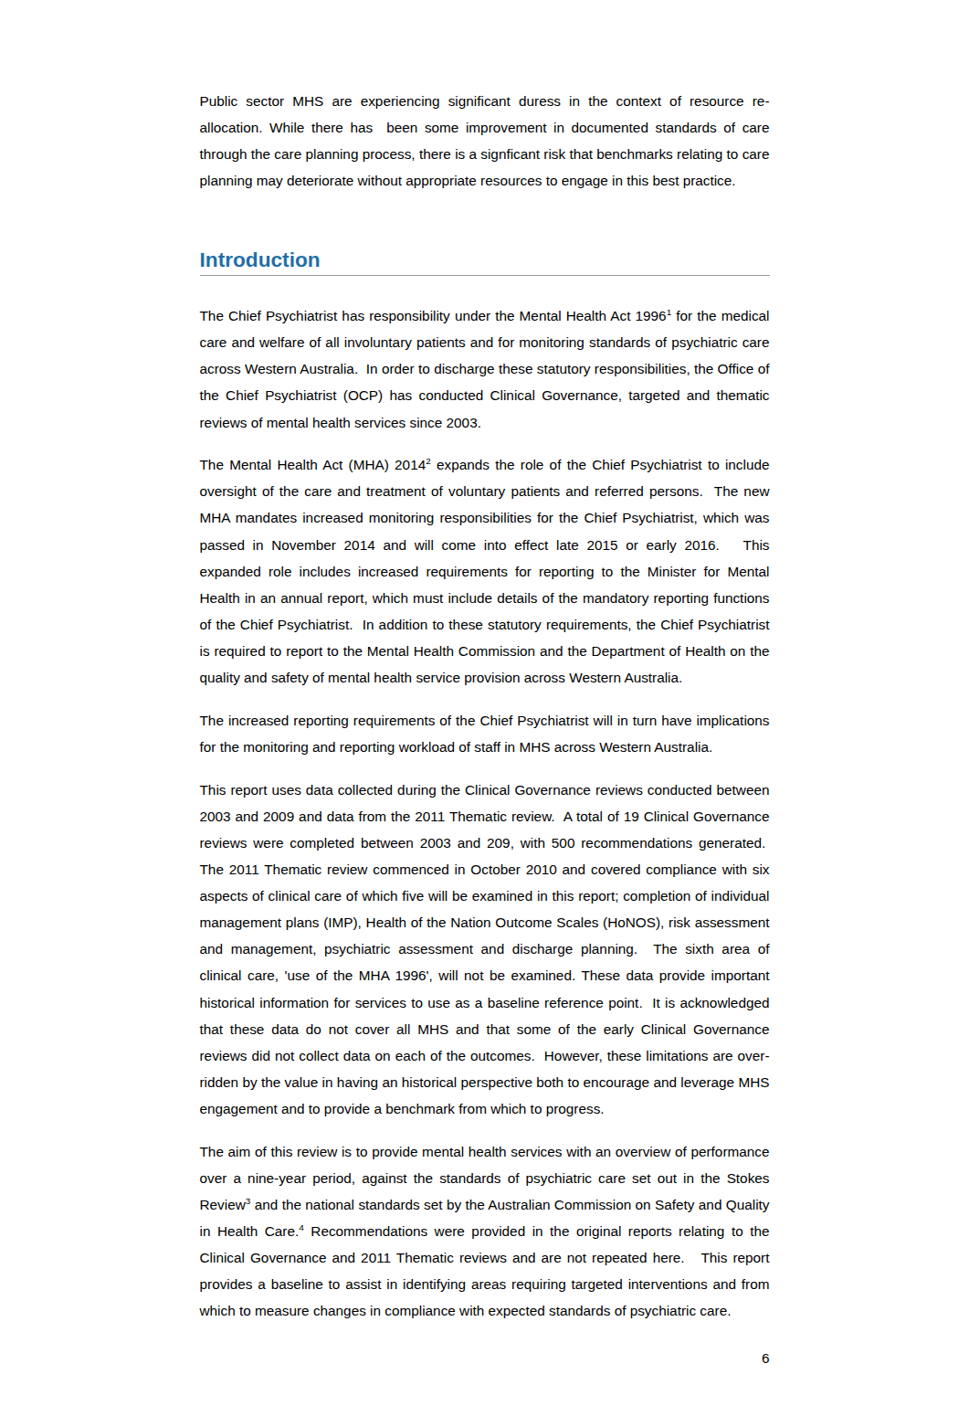Public sector MHS are experiencing significant duress in the context of resource re-allocation. While there has been some improvement in documented standards of care through the care planning process, there is a signficant risk that benchmarks relating to care planning may deteriorate without appropriate resources to engage in this best practice.
Introduction
The Chief Psychiatrist has responsibility under the Mental Health Act 19961 for the medical care and welfare of all involuntary patients and for monitoring standards of psychiatric care across Western Australia. In order to discharge these statutory responsibilities, the Office of the Chief Psychiatrist (OCP) has conducted Clinical Governance, targeted and thematic reviews of mental health services since 2003.
The Mental Health Act (MHA) 20142 expands the role of the Chief Psychiatrist to include oversight of the care and treatment of voluntary patients and referred persons. The new MHA mandates increased monitoring responsibilities for the Chief Psychiatrist, which was passed in November 2014 and will come into effect late 2015 or early 2016. This expanded role includes increased requirements for reporting to the Minister for Mental Health in an annual report, which must include details of the mandatory reporting functions of the Chief Psychiatrist. In addition to these statutory requirements, the Chief Psychiatrist is required to report to the Mental Health Commission and the Department of Health on the quality and safety of mental health service provision across Western Australia.
The increased reporting requirements of the Chief Psychiatrist will in turn have implications for the monitoring and reporting workload of staff in MHS across Western Australia.
This report uses data collected during the Clinical Governance reviews conducted between 2003 and 2009 and data from the 2011 Thematic review. A total of 19 Clinical Governance reviews were completed between 2003 and 209, with 500 recommendations generated. The 2011 Thematic review commenced in October 2010 and covered compliance with six aspects of clinical care of which five will be examined in this report; completion of individual management plans (IMP), Health of the Nation Outcome Scales (HoNOS), risk assessment and management, psychiatric assessment and discharge planning. The sixth area of clinical care, 'use of the MHA 1996', will not be examined. These data provide important historical information for services to use as a baseline reference point. It is acknowledged that these data do not cover all MHS and that some of the early Clinical Governance reviews did not collect data on each of the outcomes. However, these limitations are over-ridden by the value in having an historical perspective both to encourage and leverage MHS engagement and to provide a benchmark from which to progress.
The aim of this review is to provide mental health services with an overview of performance over a nine-year period, against the standards of psychiatric care set out in the Stokes Review3 and the national standards set by the Australian Commission on Safety and Quality in Health Care.4 Recommendations were provided in the original reports relating to the Clinical Governance and 2011 Thematic reviews and are not repeated here. This report provides a baseline to assist in identifying areas requiring targeted interventions and from which to measure changes in compliance with expected standards of psychiatric care.
6